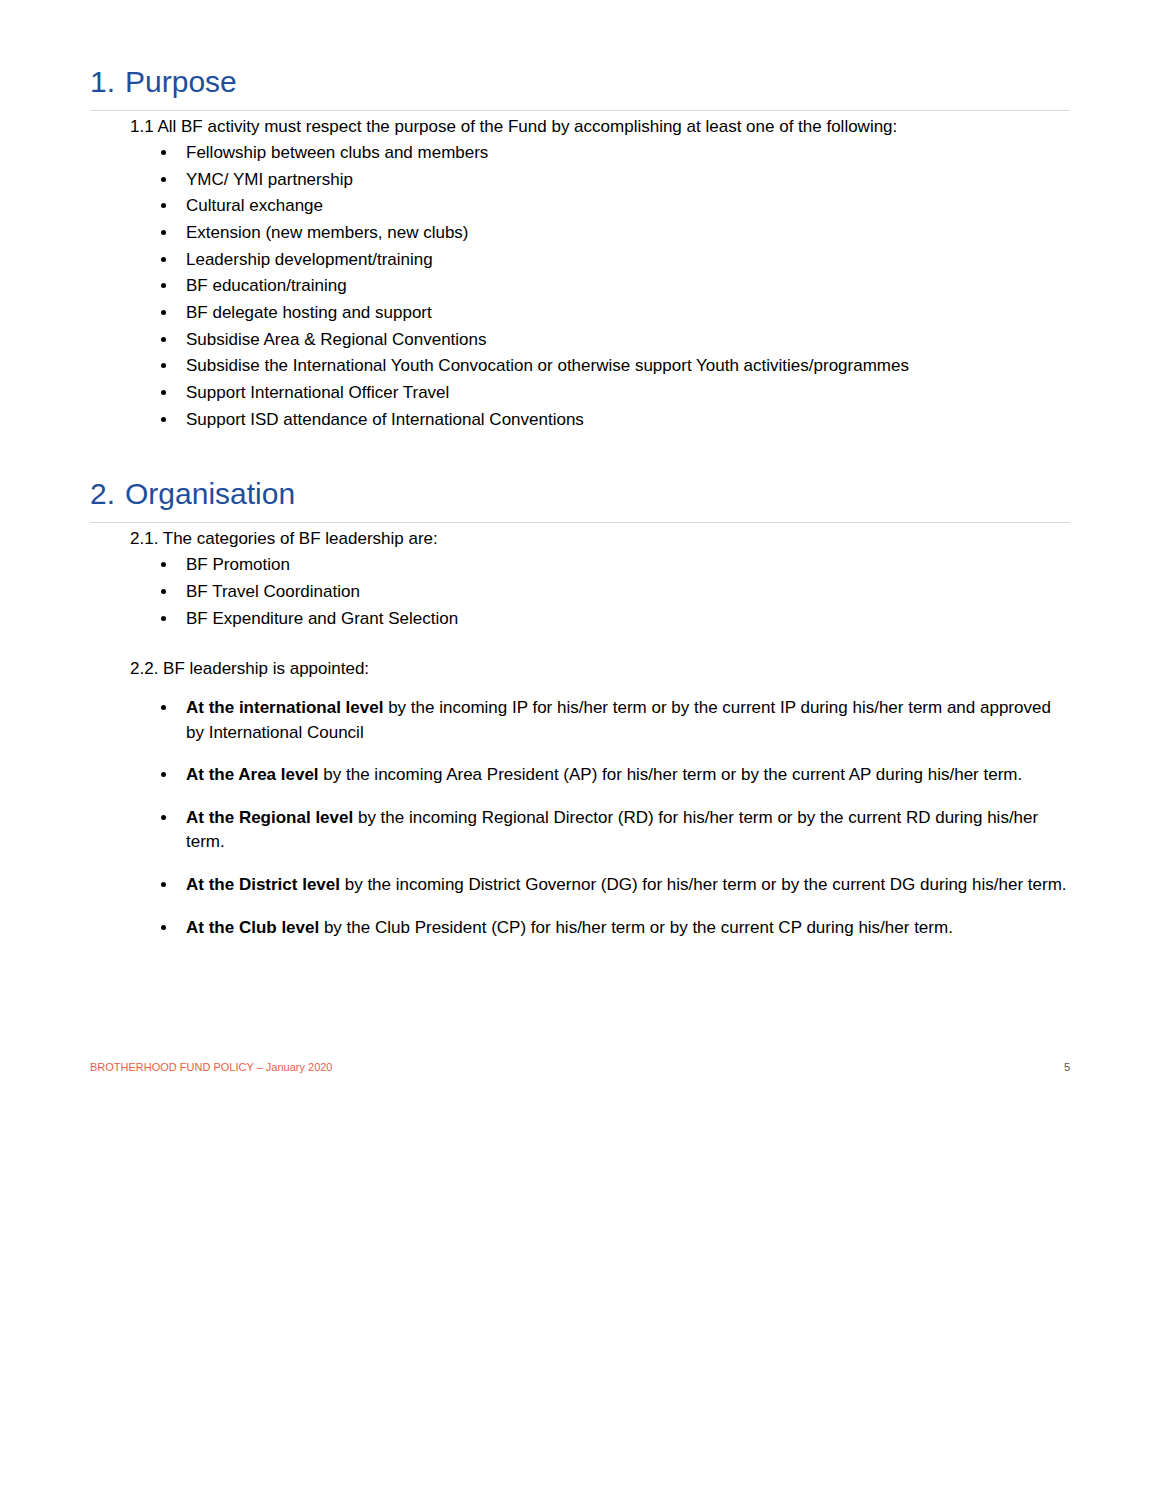1. Purpose
1.1 All BF activity must respect the purpose of the Fund by accomplishing at least one of the following:
Fellowship between clubs and members
YMC/ YMI partnership
Cultural exchange
Extension (new members, new clubs)
Leadership development/training
BF education/training
BF delegate hosting and support
Subsidise Area & Regional Conventions
Subsidise the International Youth Convocation or otherwise support Youth activities/programmes
Support International Officer Travel
Support ISD attendance of International Conventions
2. Organisation
2.1. The categories of BF leadership are:
BF Promotion
BF Travel Coordination
BF Expenditure and Grant Selection
2.2. BF leadership is appointed:
At the international level by the incoming IP for his/her term or by the current IP during his/her term and approved by International Council
At the Area level by the incoming Area President (AP) for his/her term or by the current AP during his/her term.
At the Regional level by the incoming Regional Director (RD) for his/her term or by the current RD during his/her term.
At the District level by the incoming District Governor (DG) for his/her term or by the current DG during his/her term.
At the Club level by the Club President (CP) for his/her term or by the current CP during his/her term.
BROTHERHOOD FUND POLICY – January 2020 5